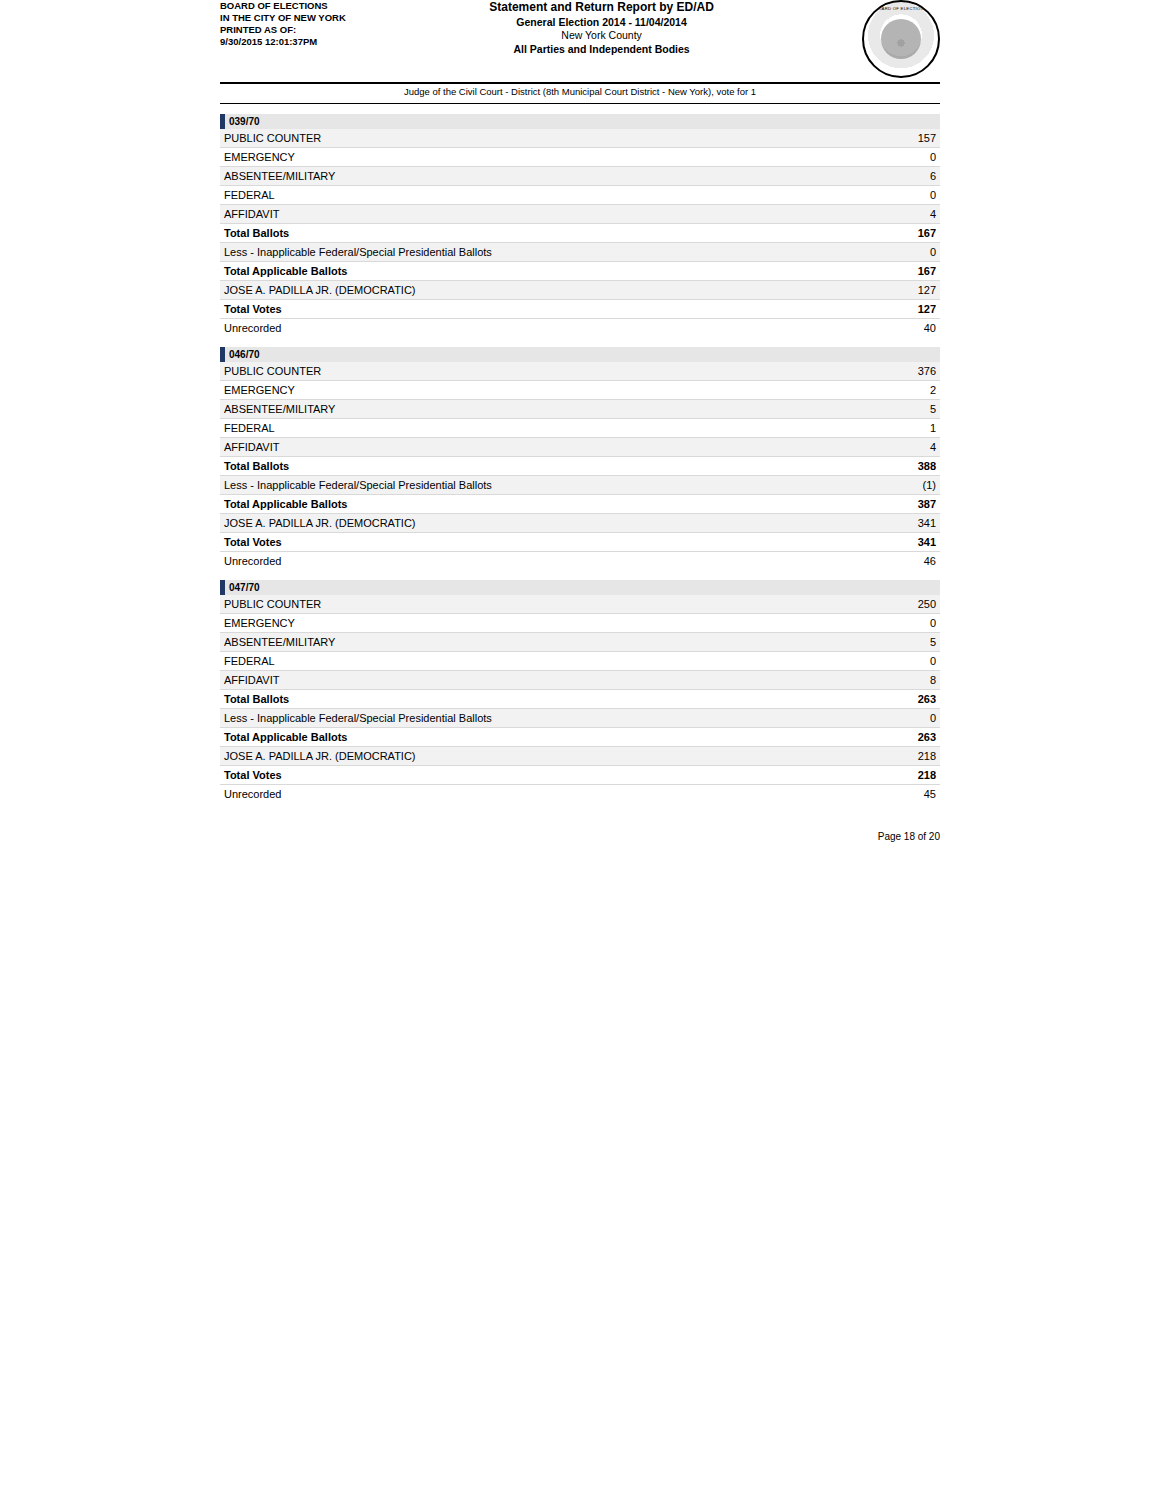BOARD OF ELECTIONS
IN THE CITY OF NEW YORK
PRINTED AS OF:
9/30/2015 12:01:37PM
Statement and Return Report by ED/AD
General Election 2014 - 11/04/2014
New York County
All Parties and Independent Bodies
Judge of the Civil Court - District (8th Municipal Court District - New York), vote for 1
039/70
| PUBLIC COUNTER | 157 |
| EMERGENCY | 0 |
| ABSENTEE/MILITARY | 6 |
| FEDERAL | 0 |
| AFFIDAVIT | 4 |
| Total Ballots | 167 |
| Less - Inapplicable Federal/Special Presidential Ballots | 0 |
| Total Applicable Ballots | 167 |
| JOSE A. PADILLA JR. (DEMOCRATIC) | 127 |
| Total Votes | 127 |
| Unrecorded | 40 |
046/70
| PUBLIC COUNTER | 376 |
| EMERGENCY | 2 |
| ABSENTEE/MILITARY | 5 |
| FEDERAL | 1 |
| AFFIDAVIT | 4 |
| Total Ballots | 388 |
| Less - Inapplicable Federal/Special Presidential Ballots | (1) |
| Total Applicable Ballots | 387 |
| JOSE A. PADILLA JR. (DEMOCRATIC) | 341 |
| Total Votes | 341 |
| Unrecorded | 46 |
047/70
| PUBLIC COUNTER | 250 |
| EMERGENCY | 0 |
| ABSENTEE/MILITARY | 5 |
| FEDERAL | 0 |
| AFFIDAVIT | 8 |
| Total Ballots | 263 |
| Less - Inapplicable Federal/Special Presidential Ballots | 0 |
| Total Applicable Ballots | 263 |
| JOSE A. PADILLA JR. (DEMOCRATIC) | 218 |
| Total Votes | 218 |
| Unrecorded | 45 |
Page 18 of 20